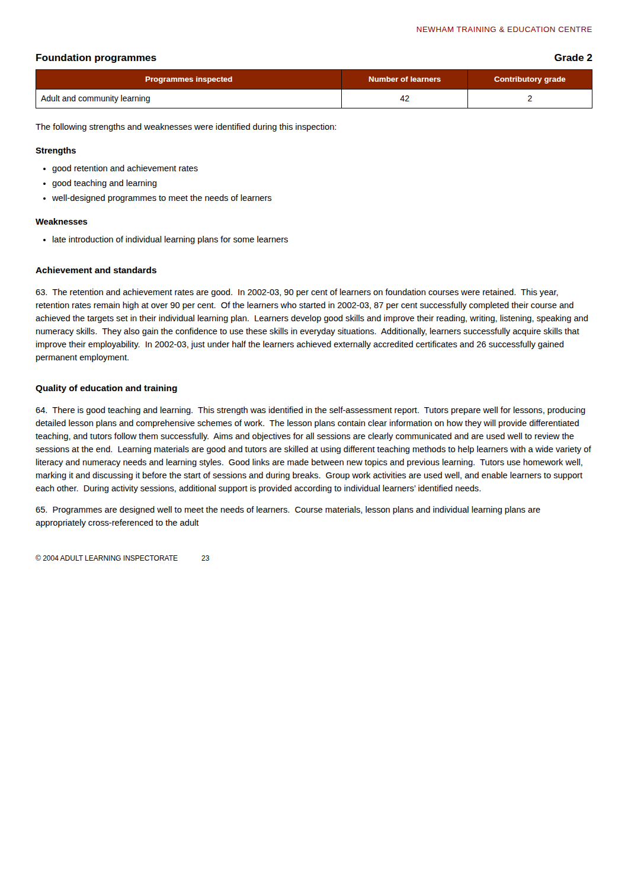NEWHAM TRAINING & EDUCATION CENTRE
Foundation programmes Grade 2
| Programmes inspected | Number of learners | Contributory grade |
| --- | --- | --- |
| Adult and community learning | 42 | 2 |
The following strengths and weaknesses were identified during this inspection:
Strengths
good retention and achievement rates
good teaching and learning
well-designed programmes to meet the needs of learners
Weaknesses
late introduction of individual learning plans for some learners
Achievement and standards
63. The retention and achievement rates are good. In 2002-03, 90 per cent of learners on foundation courses were retained. This year, retention rates remain high at over 90 per cent. Of the learners who started in 2002-03, 87 per cent successfully completed their course and achieved the targets set in their individual learning plan. Learners develop good skills and improve their reading, writing, listening, speaking and numeracy skills. They also gain the confidence to use these skills in everyday situations. Additionally, learners successfully acquire skills that improve their employability. In 2002-03, just under half the learners achieved externally accredited certificates and 26 successfully gained permanent employment.
Quality of education and training
64. There is good teaching and learning. This strength was identified in the self-assessment report. Tutors prepare well for lessons, producing detailed lesson plans and comprehensive schemes of work. The lesson plans contain clear information on how they will provide differentiated teaching, and tutors follow them successfully. Aims and objectives for all sessions are clearly communicated and are used well to review the sessions at the end. Learning materials are good and tutors are skilled at using different teaching methods to help learners with a wide variety of literacy and numeracy needs and learning styles. Good links are made between new topics and previous learning. Tutors use homework well, marking it and discussing it before the start of sessions and during breaks. Group work activities are used well, and enable learners to support each other. During activity sessions, additional support is provided according to individual learners’ identified needs.
65. Programmes are designed well to meet the needs of learners. Course materials, lesson plans and individual learning plans are appropriately cross-referenced to the adult
© 2004 ADULT LEARNING INSPECTORATE23